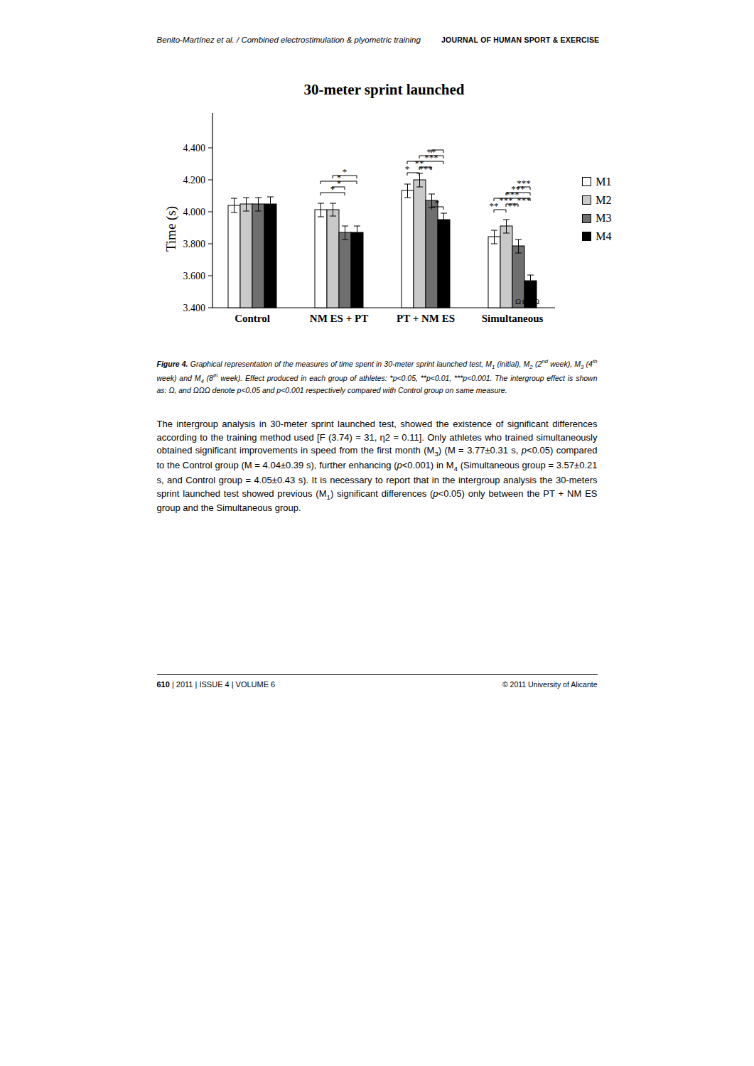Benito-Martínez et al. / Combined electrostimulation & plyometric training JOURNAL OF HUMAN SPORT & EXERCISE
30-meter sprint launched
3.400 3.600 3.800 4.000 4.200 4.400 Time (s) * * * * * *** ** *** ** * ** ** *** *** *** *** *** Ω ΩΩΩ Control NM ES + PT PT + NM ES Simultaneous
M1
M2
M3
M4
Figure 4. Graphical representation of the measures of time spent in 30-meter sprint launched test, M1 (initial), M2 (2nd week), M3 (4th week) and M4 (8th week). Effect produced in each group of athletes: *p<0.05, **p<0.01, ***p<0.001. The intergroup effect is shown as: Ω, and ΩΩΩ denote p<0.05 and p<0.001 respectively compared with Control group on same measure.
The intergroup analysis in 30-meter sprint launched test, showed the existence of significant differences according to the training method used [F (3.74) = 31, η2 = 0.11]. Only athletes who trained simultaneously obtained significant improvements in speed from the first month (M3) (M = 3.77±0.31 s, p<0.05) compared to the Control group (M = 4.04±0.39 s), further enhancing (p<0.001) in M4 (Simultaneous group = 3.57±0.21 s, and Control group = 4.05±0.43 s). It is necessary to report that in the intergroup analysis the 30-meters sprint launched test showed previous (M1) significant differences (p<0.05) only between the PT + NM ES group and the Simultaneous group.
610 | 2011 | ISSUE 4 | VOLUME 6
© 2011 University of Alicante